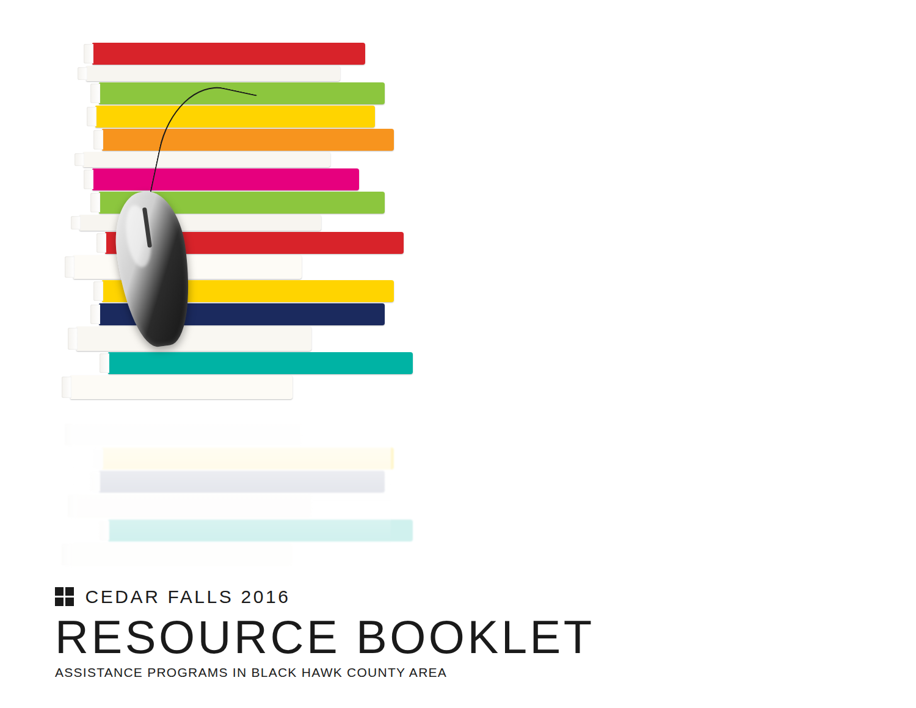CEDAR FALLS 2016
RESOURCE BOOKLET
ASSISTANCE PROGRAMS IN BLACK HAWK COUNTY AREA